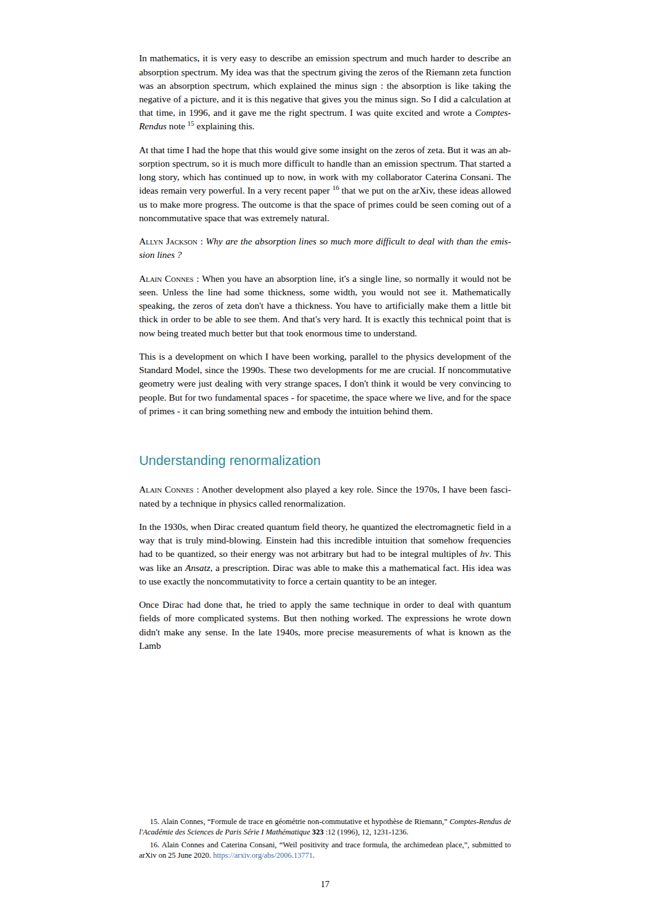In mathematics, it is very easy to describe an emission spectrum and much harder to describe an absorption spectrum. My idea was that the spectrum giving the zeros of the Riemann zeta function was an absorption spectrum, which explained the minus sign : the absorption is like taking the negative of a picture, and it is this negative that gives you the minus sign. So I did a calculation at that time, in 1996, and it gave me the right spectrum. I was quite excited and wrote a Comptes-Rendus note 15 explaining this.
At that time I had the hope that this would give some insight on the zeros of zeta. But it was an absorption spectrum, so it is much more difficult to handle than an emission spectrum. That started a long story, which has continued up to now, in work with my collaborator Caterina Consani. The ideas remain very powerful. In a very recent paper 16 that we put on the arXiv, these ideas allowed us to make more progress. The outcome is that the space of primes could be seen coming out of a noncommutative space that was extremely natural.
Allyn Jackson : Why are the absorption lines so much more difficult to deal with than the emission lines ?
Alain Connes : When you have an absorption line, it's a single line, so normally it would not be seen. Unless the line had some thickness, some width, you would not see it. Mathematically speaking, the zeros of zeta don't have a thickness. You have to artificially make them a little bit thick in order to be able to see them. And that's very hard. It is exactly this technical point that is now being treated much better but that took enormous time to understand.
This is a development on which I have been working, parallel to the physics development of the Standard Model, since the 1990s. These two developments for me are crucial. If noncommutative geometry were just dealing with very strange spaces, I don't think it would be very convincing to people. But for two fundamental spaces - for spacetime, the space where we live, and for the space of primes - it can bring something new and embody the intuition behind them.
Understanding renormalization
Alain Connes : Another development also played a key role. Since the 1970s, I have been fascinated by a technique in physics called renormalization.
In the 1930s, when Dirac created quantum field theory, he quantized the electromagnetic field in a way that is truly mind-blowing. Einstein had this incredible intuition that somehow frequencies had to be quantized, so their energy was not arbitrary but had to be integral multiples of hν. This was like an Ansatz, a prescription. Dirac was able to make this a mathematical fact. His idea was to use exactly the noncommutativity to force a certain quantity to be an integer.
Once Dirac had done that, he tried to apply the same technique in order to deal with quantum fields of more complicated systems. But then nothing worked. The expressions he wrote down didn't make any sense. In the late 1940s, more precise measurements of what is known as the Lamb
15. Alain Connes, “Formule de trace en géométrie non-commutative et hypothèse de Riemann,” Comptes-Rendus de l'Académie des Sciences de Paris Série I Mathématique 323 :12 (1996), 12, 1231-1236.
16. Alain Connes and Caterina Consani, “Weil positivity and trace formula, the archimedean place,”, submitted to arXiv on 25 June 2020. https://arxiv.org/abs/2006.13771.
17